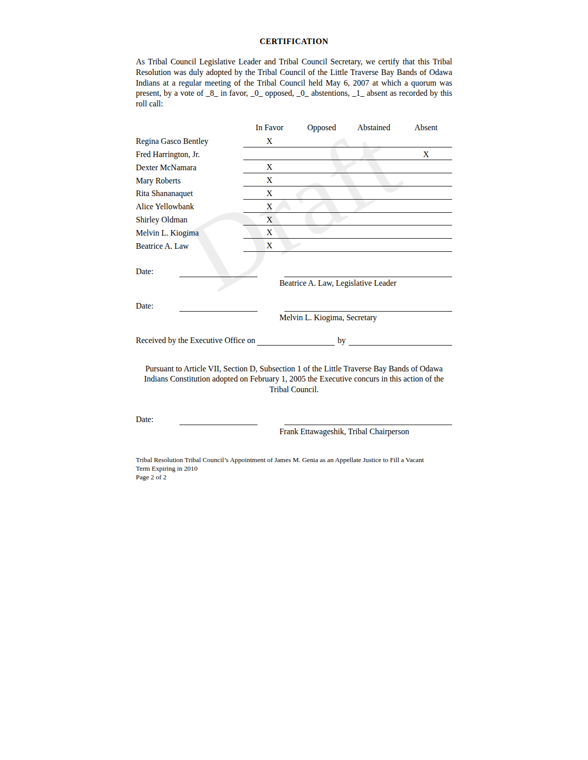Draft
CERTIFICATION
As Tribal Council Legislative Leader and Tribal Council Secretary, we certify that this Tribal Resolution was duly adopted by the Tribal Council of the Little Traverse Bay Bands of Odawa Indians at a regular meeting of the Tribal Council held May 6, 2007 at which a quorum was present, by a vote of _8_ in favor, _0_ opposed, _0_ abstentions, _1_ absent as recorded by this roll call:
| | In Favor | Opposed | Abstained | Absent |
| --- | --- | --- | --- | --- |
| Regina Gasco Bentley | X | | | |
| Fred Harrington, Jr. | | | | X |
| Dexter McNamara | X | | | |
| Mary Roberts | X | | | |
| Rita Shananaquet | X | | | |
| Alice Yellowbank | X | | | |
| Shirley Oldman | X | | | |
| Melvin L. Kiogima | X | | | |
| Beatrice A. Law | X | | | |
Date:
Beatrice A. Law, Legislative Leader
Date:
Melvin L. Kiogima, Secretary
Received by the Executive Office on by
Pursuant to Article VII, Section D, Subsection 1 of the Little Traverse Bay Bands of Odawa Indians Constitution adopted on February 1, 2005 the Executive concurs in this action of the Tribal Council.
Date:
Frank Ettawageshik, Tribal Chairperson
Tribal Resolution Tribal Council’s Appointment of James M. Genia as an Appellate Justice to Fill a Vacant
Term Expiring in 2010
Page 2 of 2